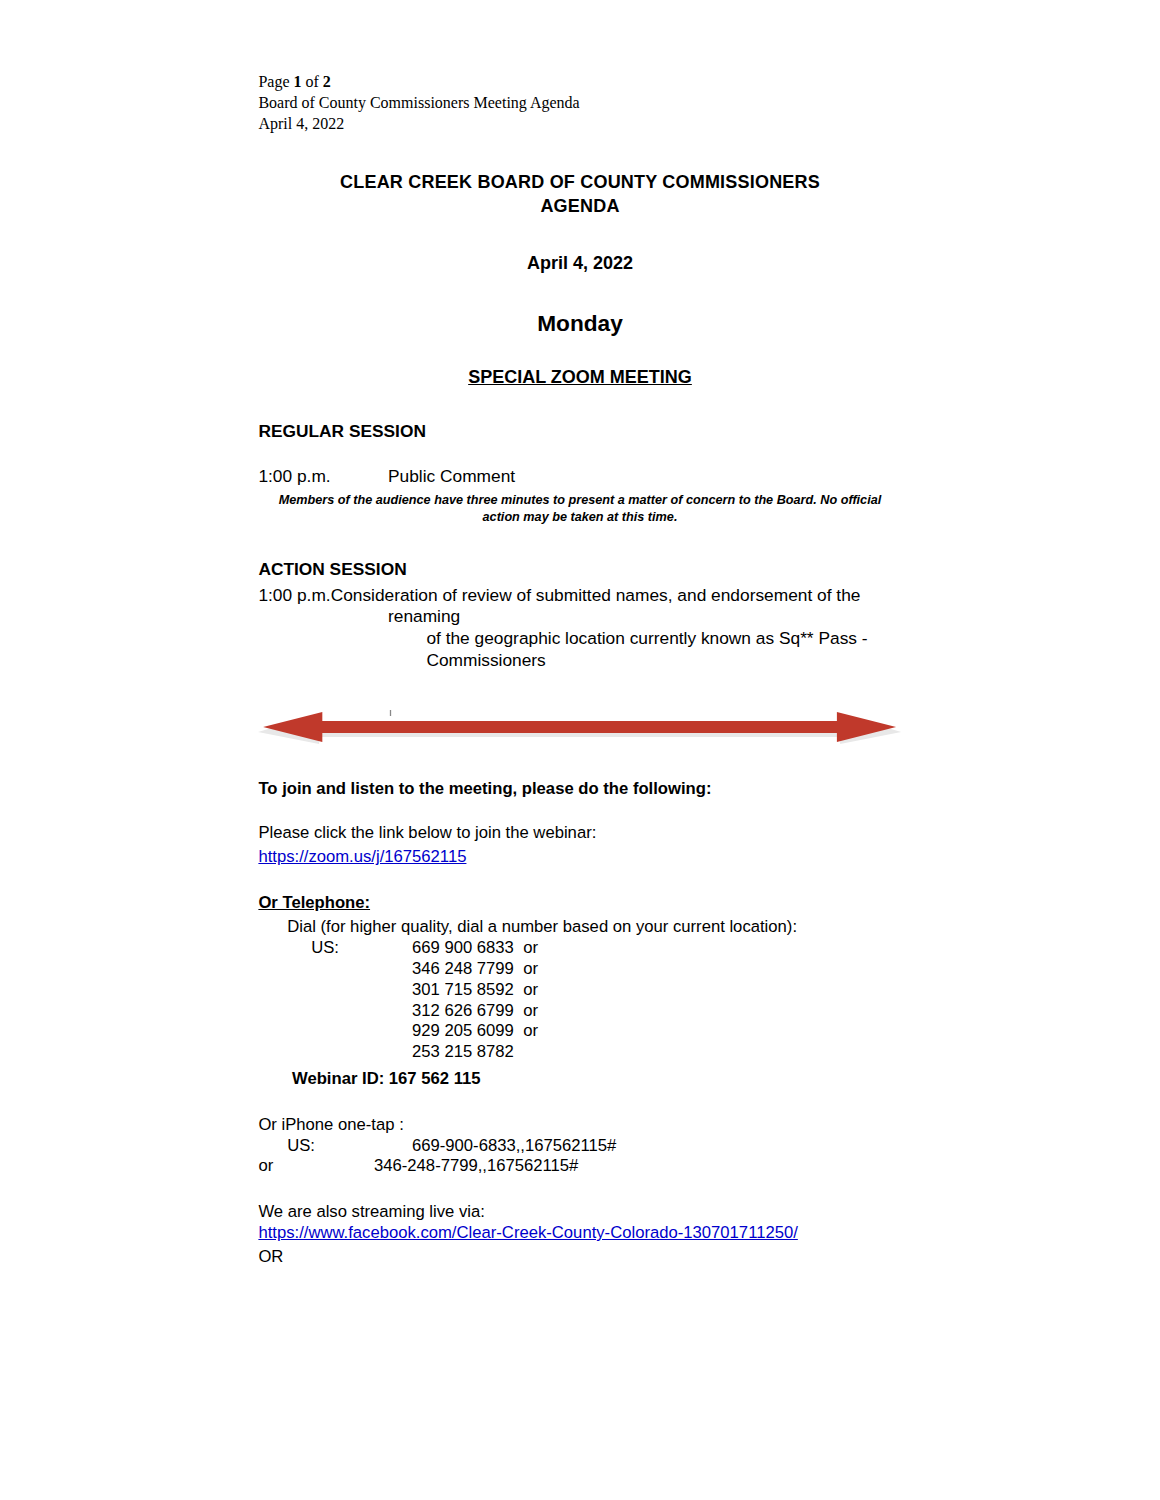Page 1 of 2
Board of County Commissioners Meeting Agenda
April 4, 2022
CLEAR CREEK BOARD OF COUNTY COMMISSIONERS
AGENDA
April 4, 2022
Monday
SPECIAL ZOOM MEETING
REGULAR SESSION
1:00 p.m. Public Comment
Members of the audience have three minutes to present a matter of concern to the Board. No official action may be taken at this time.
ACTION SESSION
1:00 p.m. Consideration of review of submitted names, and endorsement of the renaming of the geographic location currently known as Sq** Pass - Commissioners
To join and listen to the meeting, please do the following:
Please click the link below to join the webinar:
https://zoom.us/j/167562115
Or Telephone:
Dial (for higher quality, dial a number based on your current location):
US: 669 900 6833 or
346 248 7799 or
301 715 8592 or
312 626 6799 or
929 205 6099 or
253 215 8782
Webinar ID: 167 562 115
Or iPhone one-tap :
US: 669-900-6833,,167562115#
or 346-248-7799,,167562115#
We are also streaming live via:
https://www.facebook.com/Clear-Creek-County-Colorado-130701711250/
OR